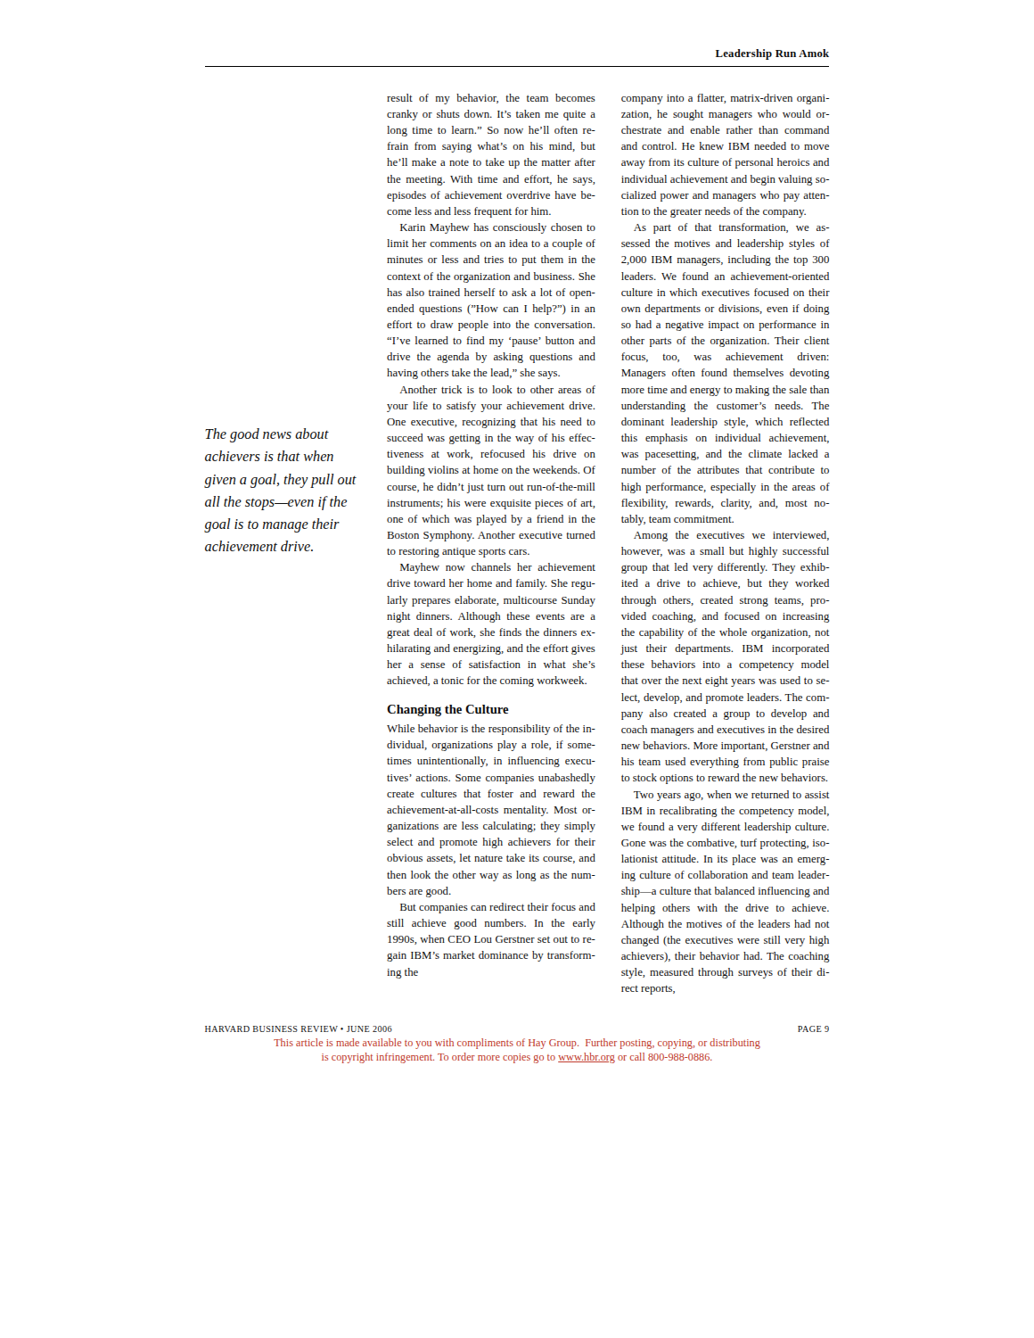Leadership Run Amok
The good news about achievers is that when given a goal, they pull out all the stops—even if the goal is to manage their achievement drive.
result of my behavior, the team becomes cranky or shuts down. It’s taken me quite a long time to learn.” So now he’ll often refrain from saying what’s on his mind, but he’ll make a note to take up the matter after the meeting. With time and effort, he says, episodes of achievement overdrive have become less and less frequent for him.
Karin Mayhew has consciously chosen to limit her comments on an idea to a couple of minutes or less and tries to put them in the context of the organization and business. She has also trained herself to ask a lot of open-ended questions (”How can I help?”) in an effort to draw people into the conversation. “I’ve learned to find my ‘pause’ button and drive the agenda by asking questions and having others take the lead,” she says.
Another trick is to look to other areas of your life to satisfy your achievement drive. One executive, recognizing that his need to succeed was getting in the way of his effectiveness at work, refocused his drive on building violins at home on the weekends. Of course, he didn’t just turn out run-of-the-mill instruments; his were exquisite pieces of art, one of which was played by a friend in the Boston Symphony. Another executive turned to restoring antique sports cars.
Mayhew now channels her achievement drive toward her home and family. She regularly prepares elaborate, multicourse Sunday night dinners. Although these events are a great deal of work, she finds the dinners exhilarating and energizing, and the effort gives her a sense of satisfaction in what she’s achieved, a tonic for the coming workweek.
Changing the Culture
While behavior is the responsibility of the individual, organizations play a role, if sometimes unintentionally, in influencing executives’ actions. Some companies unabashedly create cultures that foster and reward the achievement-at-all-costs mentality. Most organizations are less calculating; they simply select and promote high achievers for their obvious assets, let nature take its course, and then look the other way as long as the numbers are good.
But companies can redirect their focus and still achieve good numbers. In the early 1990s, when CEO Lou Gerstner set out to regain IBM’s market dominance by transforming the
company into a flatter, matrix-driven organization, he sought managers who would orchestrate and enable rather than command and control. He knew IBM needed to move away from its culture of personal heroics and individual achievement and begin valuing socialized power and managers who pay attention to the greater needs of the company.
As part of that transformation, we assessed the motives and leadership styles of 2,000 IBM managers, including the top 300 leaders. We found an achievement-oriented culture in which executives focused on their own departments or divisions, even if doing so had a negative impact on performance in other parts of the organization. Their client focus, too, was achievement driven: Managers often found themselves devoting more time and energy to making the sale than understanding the customer’s needs. The dominant leadership style, which reflected this emphasis on individual achievement, was pacesetting, and the climate lacked a number of the attributes that contribute to high performance, especially in the areas of flexibility, rewards, clarity, and, most notably, team commitment.
Among the executives we interviewed, however, was a small but highly successful group that led very differently. They exhibited a drive to achieve, but they worked through others, created strong teams, provided coaching, and focused on increasing the capability of the whole organization, not just their departments. IBM incorporated these behaviors into a competency model that over the next eight years was used to select, develop, and promote leaders. The company also created a group to develop and coach managers and executives in the desired new behaviors. More important, Gerstner and his team used everything from public praise to stock options to reward the new behaviors.
Two years ago, when we returned to assist IBM in recalibrating the competency model, we found a very different leadership culture. Gone was the combative, turf protecting, isolationist attitude. In its place was an emerging culture of collaboration and team leadership—a culture that balanced influencing and helping others with the drive to achieve. Although the motives of the leaders had not changed (the executives were still very high achievers), their behavior had. The coaching style, measured through surveys of their direct reports,
harvard business review • june 2006
page 9
This article is made available to you with compliments of Hay Group. Further posting, copying, or distributing
is copyright infringement. To order more copies go to www.hbr.org or call 800-988-0886.